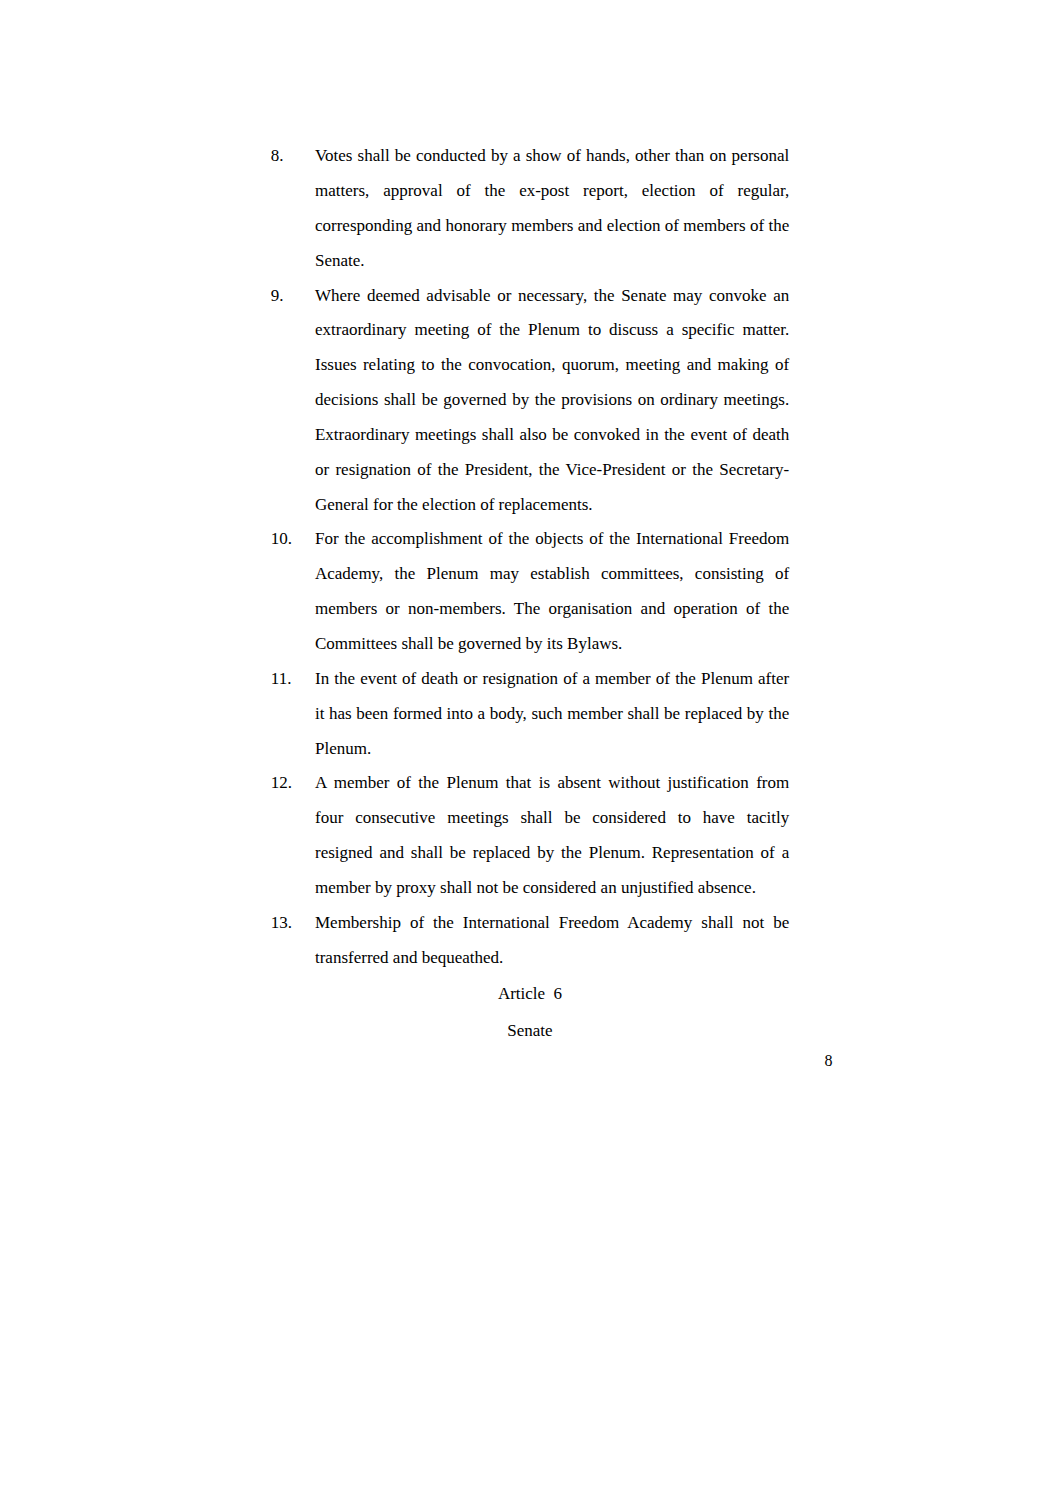8. Votes shall be conducted by a show of hands, other than on personal matters, approval of the ex-post report, election of regular, corresponding and honorary members and election of members of the Senate.
9. Where deemed advisable or necessary, the Senate may convoke an extraordinary meeting of the Plenum to discuss a specific matter. Issues relating to the convocation, quorum, meeting and making of decisions shall be governed by the provisions on ordinary meetings. Extraordinary meetings shall also be convoked in the event of death or resignation of the President, the Vice-President or the Secretary-General for the election of replacements.
10. For the accomplishment of the objects of the International Freedom Academy, the Plenum may establish committees, consisting of members or non-members. The organisation and operation of the Committees shall be governed by its Bylaws.
11. In the event of death or resignation of a member of the Plenum after it has been formed into a body, such member shall be replaced by the Plenum.
12. A member of the Plenum that is absent without justification from four consecutive meetings shall be considered to have tacitly resigned and shall be replaced by the Plenum. Representation of a member by proxy shall not be considered an unjustified absence.
13. Membership of the International Freedom Academy shall not be transferred and bequeathed.
Article 6
Senate
8